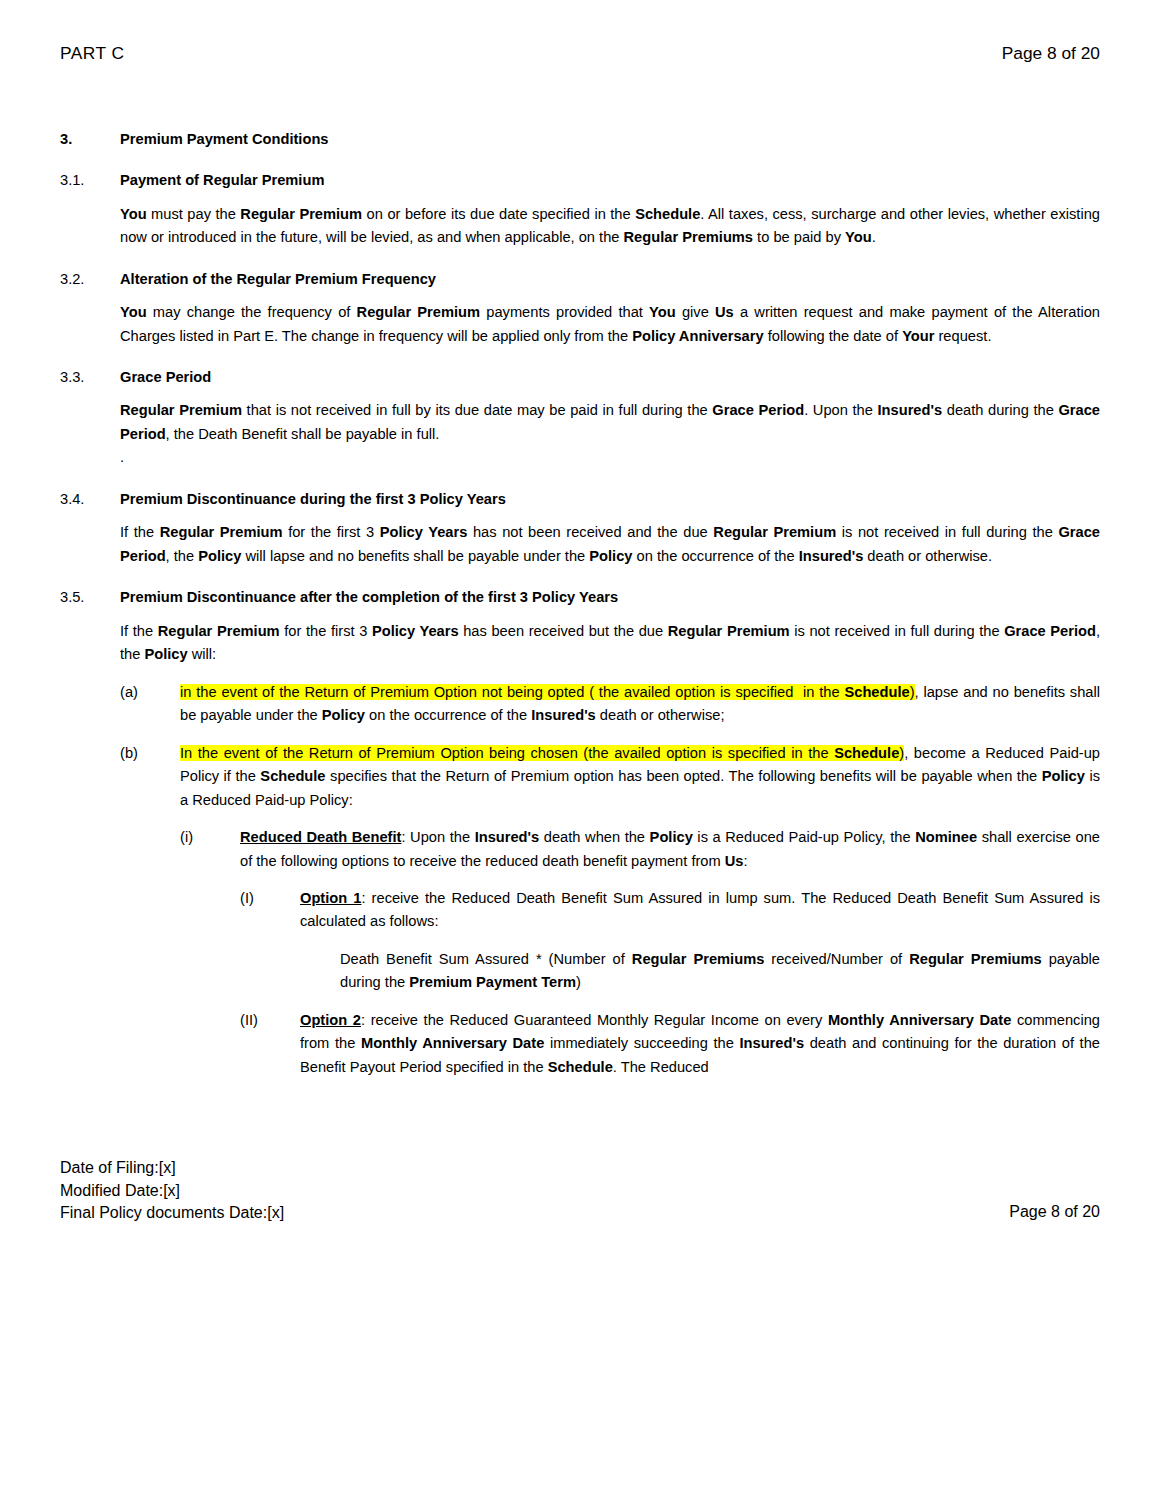PART C
Page 8 of 20
3. Premium Payment Conditions
3.1. Payment of Regular Premium
You must pay the Regular Premium on or before its due date specified in the Schedule. All taxes, cess, surcharge and other levies, whether existing now or introduced in the future, will be levied, as and when applicable, on the Regular Premiums to be paid by You.
3.2. Alteration of the Regular Premium Frequency
You may change the frequency of Regular Premium payments provided that You give Us a written request and make payment of the Alteration Charges listed in Part E. The change in frequency will be applied only from the Policy Anniversary following the date of Your request.
3.3. Grace Period
Regular Premium that is not received in full by its due date may be paid in full during the Grace Period. Upon the Insured's death during the Grace Period, the Death Benefit shall be payable in full.
.
3.4. Premium Discontinuance during the first 3 Policy Years
If the Regular Premium for the first 3 Policy Years has not been received and the due Regular Premium is not received in full during the Grace Period, the Policy will lapse and no benefits shall be payable under the Policy on the occurrence of the Insured's death or otherwise.
3.5. Premium Discontinuance after the completion of the first 3 Policy Years
If the Regular Premium for the first 3 Policy Years has been received but the due Regular Premium is not received in full during the Grace Period, the Policy will:
(a)
in the event of the Return of Premium Option not being opted ( the availed option is specified in the Schedule), lapse and no benefits shall be payable under the Policy on the occurrence of the Insured's death or otherwise;
(b)
In the event of the Return of Premium Option being chosen (the availed option is specified in the Schedule), become a Reduced Paid-up Policy if the Schedule specifies that the Return of Premium option has been opted. The following benefits will be payable when the Policy is a Reduced Paid-up Policy:
(i)
Reduced Death Benefit: Upon the Insured's death when the Policy is a Reduced Paid-up Policy, the Nominee shall exercise one of the following options to receive the reduced death benefit payment from Us:
(I)
Option 1: receive the Reduced Death Benefit Sum Assured in lump sum. The Reduced Death Benefit Sum Assured is calculated as follows:
Death Benefit Sum Assured * (Number of Regular Premiums received/Number of Regular Premiums payable during the Premium Payment Term)
(II)
Option 2: receive the Reduced Guaranteed Monthly Regular Income on every Monthly Anniversary Date commencing from the Monthly Anniversary Date immediately succeeding the Insured's death and continuing for the duration of the Benefit Payout Period specified in the Schedule. The Reduced
Date of Filing:[x]
Modified Date:[x]
Final Policy documents Date:[x]
Page 8 of 20